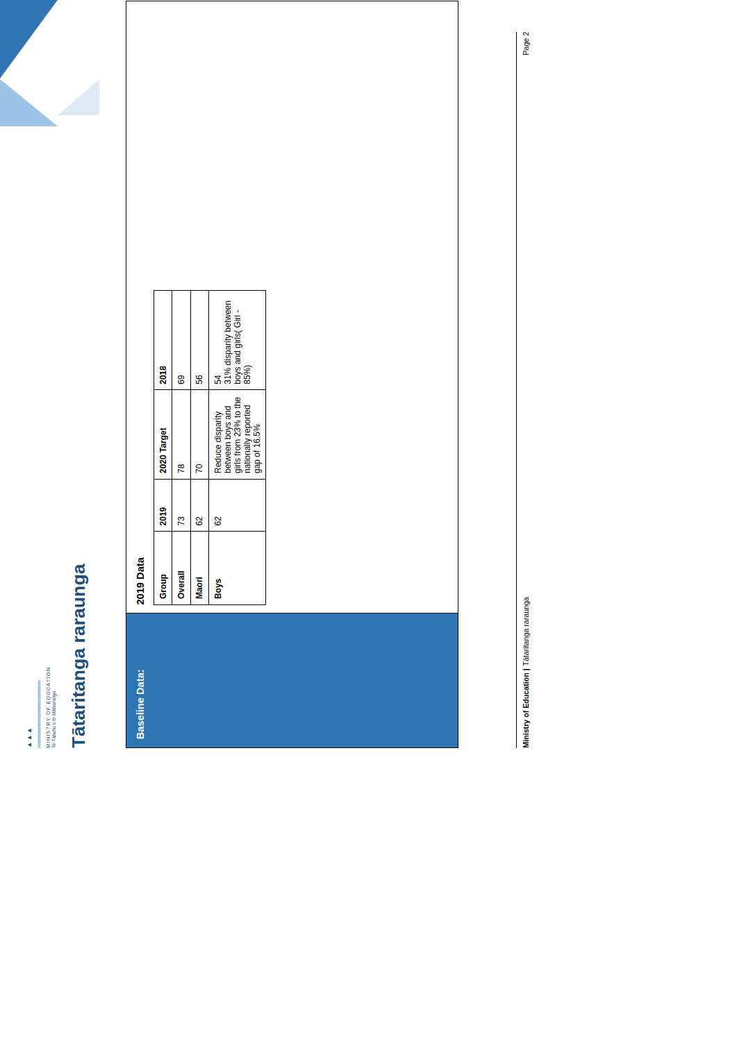▲▲▲
≈≈≈≈≈≈≈≈≈≈≈≈≈≈≈≈≈≈≈≈
MINISTRY OF EDUCATION
Te Tāhuhu o te Mātauranga
Tātaritanga raraunga
| Baseline Data: | 2019 Data / Group / 2019 / 2020 Target / 2018 / / --- / --- / --- / --- / / Overall / 73 / 78 / 69 / / Maori / 62 / 70 / 56 / / Boys / 62 / Reduce disparity between boys and girls from 23% to the nationally reported gap of 16.5% / 54 31% disparity between boys and girls( Girl - 85%) / |
Ministry of Education | Tātaritanga raraunga Page 2